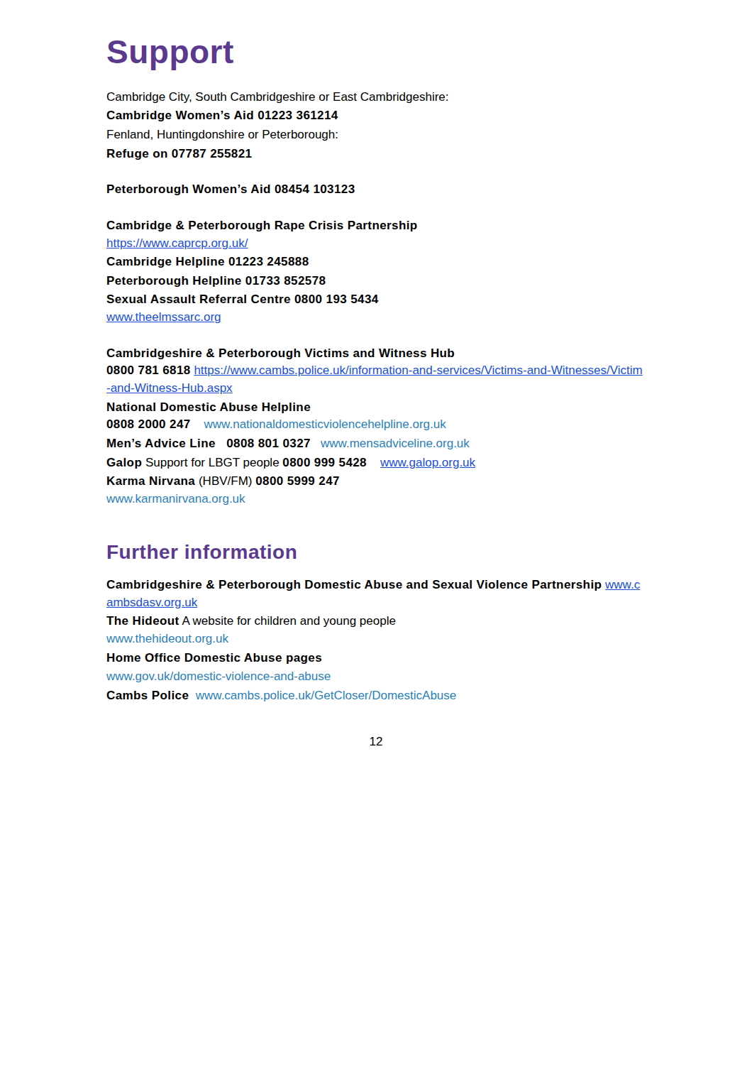Support
Cambridge City, South Cambridgeshire or East Cambridgeshire:
Cambridge Women’s Aid 01223 361214
Fenland, Huntingdonshire or Peterborough:
Refuge on 07787 255821
Peterborough Women’s Aid 08454 103123
Cambridge & Peterborough Rape Crisis Partnership
https://www.caprcp.org.uk/
Cambridge Helpline 01223 245888
Peterborough Helpline 01733 852578
Sexual Assault Referral Centre 0800 193 5434
www.theelmssarc.org
Cambridgeshire & Peterborough Victims and Witness Hub
0800 781 6818 https://www.cambs.police.uk/information-and-services/Victims-and-Witnesses/Victim-and-Witness-Hub.aspx
National Domestic Abuse Helpline
0808 2000 247 www.nationaldomesticviolencehelpline.org.uk
Men’s Advice Line 0808 801 0327 www.mensadviceline.org.uk
Galop Support for LBGT people 0800 999 5428 www.galop.org.uk
Karma Nirvana (HBV/FM) 0800 5999 247
www.karmanirvana.org.uk
Further information
Cambridgeshire & Peterborough Domestic Abuse and Sexual Violence Partnership www.cambsdasv.org.uk
The Hideout A website for children and young people
www.thehideout.org.uk
Home Office Domestic Abuse pages
www.gov.uk/domestic-violence-and-abuse
Cambs Police www.cambs.police.uk/GetCloser/DomesticAbuse
12